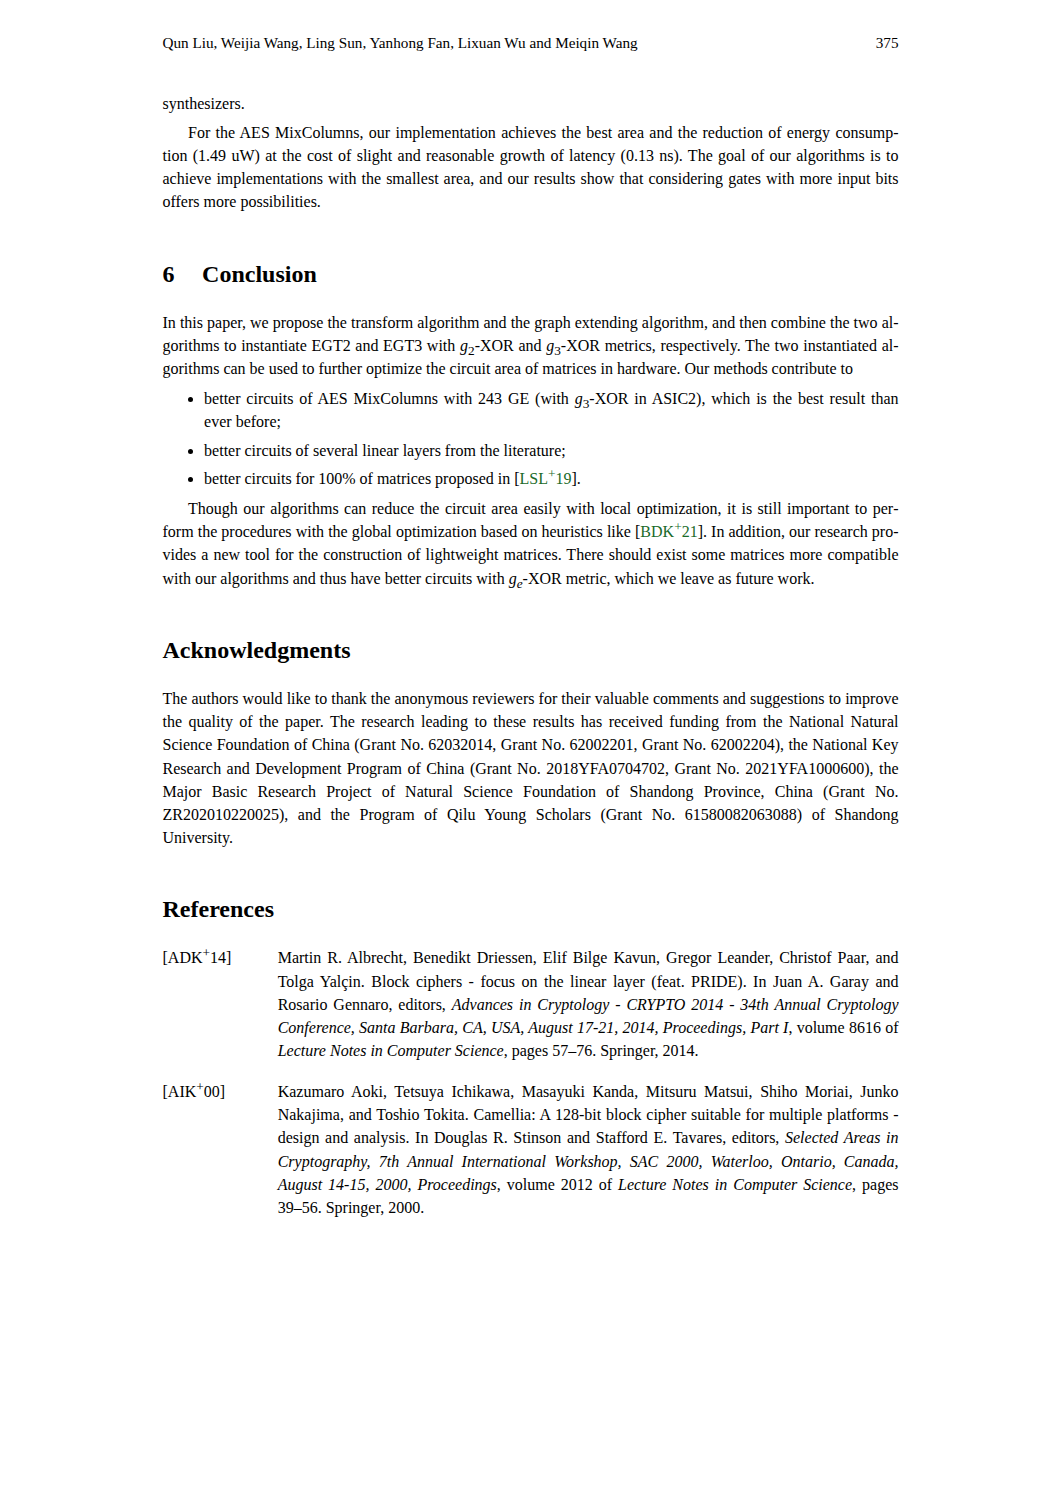Qun Liu, Weijia Wang, Ling Sun, Yanhong Fan, Lixuan Wu and Meiqin Wang 375
synthesizers.
For the AES MixColumns, our implementation achieves the best area and the reduction of energy consumption (1.49 uW) at the cost of slight and reasonable growth of latency (0.13 ns). The goal of our algorithms is to achieve implementations with the smallest area, and our results show that considering gates with more input bits offers more possibilities.
6 Conclusion
In this paper, we propose the transform algorithm and the graph extending algorithm, and then combine the two algorithms to instantiate EGT2 and EGT3 with g2-XOR and g3-XOR metrics, respectively. The two instantiated algorithms can be used to further optimize the circuit area of matrices in hardware. Our methods contribute to
better circuits of AES MixColumns with 243 GE (with g3-XOR in ASIC2), which is the best result than ever before;
better circuits of several linear layers from the literature;
better circuits for 100% of matrices proposed in [LSL+19].
Though our algorithms can reduce the circuit area easily with local optimization, it is still important to perform the procedures with the global optimization based on heuristics like [BDK+21]. In addition, our research provides a new tool for the construction of lightweight matrices. There should exist some matrices more compatible with our algorithms and thus have better circuits with ge-XOR metric, which we leave as future work.
Acknowledgments
The authors would like to thank the anonymous reviewers for their valuable comments and suggestions to improve the quality of the paper. The research leading to these results has received funding from the National Natural Science Foundation of China (Grant No. 62032014, Grant No. 62002201, Grant No. 62002204), the National Key Research and Development Program of China (Grant No. 2018YFA0704702, Grant No. 2021YFA1000600), the Major Basic Research Project of Natural Science Foundation of Shandong Province, China (Grant No. ZR202010220025), and the Program of Qilu Young Scholars (Grant No. 61580082063088) of Shandong University.
References
[ADK+14]
Martin R. Albrecht, Benedikt Driessen, Elif Bilge Kavun, Gregor Leander, Christof Paar, and Tolga Yalçin. Block ciphers - focus on the linear layer (feat. PRIDE). In Juan A. Garay and Rosario Gennaro, editors, Advances in Cryptology - CRYPTO 2014 - 34th Annual Cryptology Conference, Santa Barbara, CA, USA, August 17-21, 2014, Proceedings, Part I, volume 8616 of Lecture Notes in Computer Science, pages 57–76. Springer, 2014.
[AIK+00]
Kazumaro Aoki, Tetsuya Ichikawa, Masayuki Kanda, Mitsuru Matsui, Shiho Moriai, Junko Nakajima, and Toshio Tokita. Camellia: A 128-bit block cipher suitable for multiple platforms - design and analysis. In Douglas R. Stinson and Stafford E. Tavares, editors, Selected Areas in Cryptography, 7th Annual International Workshop, SAC 2000, Waterloo, Ontario, Canada, August 14-15, 2000, Proceedings, volume 2012 of Lecture Notes in Computer Science, pages 39–56. Springer, 2000.